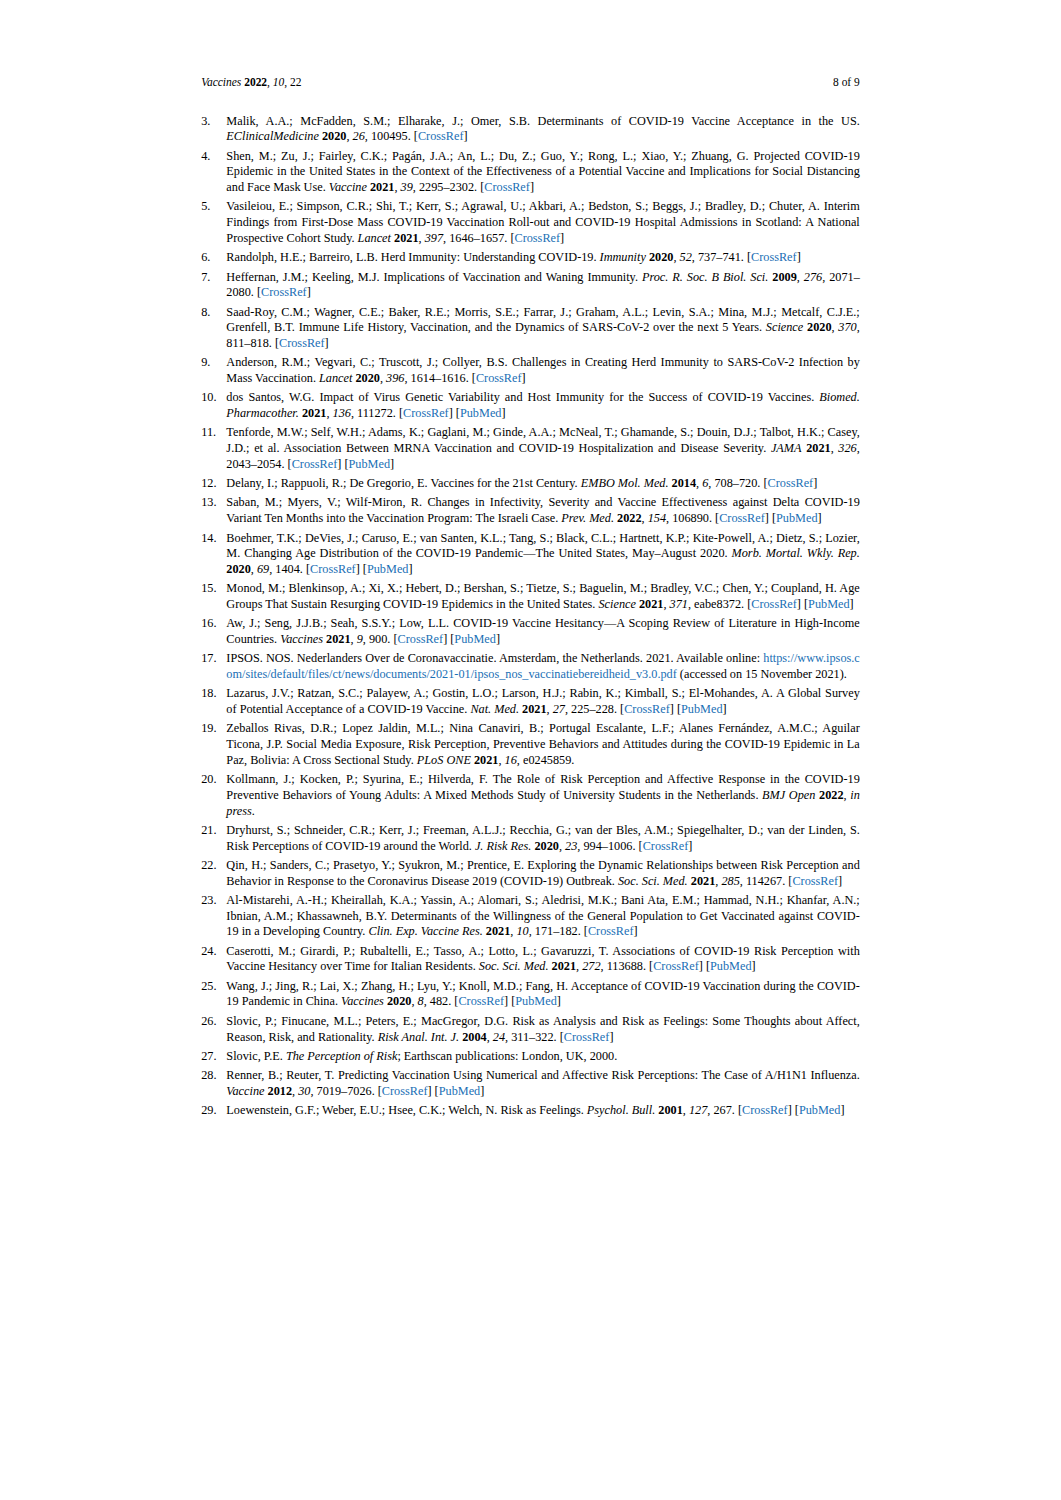Vaccines 2022, 10, 22
8 of 9
Malik, A.A.; McFadden, S.M.; Elharake, J.; Omer, S.B. Determinants of COVID-19 Vaccine Acceptance in the US. EClinicalMedicine 2020, 26, 100495. [CrossRef]
Shen, M.; Zu, J.; Fairley, C.K.; Pagán, J.A.; An, L.; Du, Z.; Guo, Y.; Rong, L.; Xiao, Y.; Zhuang, G. Projected COVID-19 Epidemic in the United States in the Context of the Effectiveness of a Potential Vaccine and Implications for Social Distancing and Face Mask Use. Vaccine 2021, 39, 2295–2302. [CrossRef]
Vasileiou, E.; Simpson, C.R.; Shi, T.; Kerr, S.; Agrawal, U.; Akbari, A.; Bedston, S.; Beggs, J.; Bradley, D.; Chuter, A. Interim Findings from First-Dose Mass COVID-19 Vaccination Roll-out and COVID-19 Hospital Admissions in Scotland: A National Prospective Cohort Study. Lancet 2021, 397, 1646–1657. [CrossRef]
Randolph, H.E.; Barreiro, L.B. Herd Immunity: Understanding COVID-19. Immunity 2020, 52, 737–741. [CrossRef]
Heffernan, J.M.; Keeling, M.J. Implications of Vaccination and Waning Immunity. Proc. R. Soc. B Biol. Sci. 2009, 276, 2071–2080. [CrossRef]
Saad-Roy, C.M.; Wagner, C.E.; Baker, R.E.; Morris, S.E.; Farrar, J.; Graham, A.L.; Levin, S.A.; Mina, M.J.; Metcalf, C.J.E.; Grenfell, B.T. Immune Life History, Vaccination, and the Dynamics of SARS-CoV-2 over the next 5 Years. Science 2020, 370, 811–818. [CrossRef]
Anderson, R.M.; Vegvari, C.; Truscott, J.; Collyer, B.S. Challenges in Creating Herd Immunity to SARS-CoV-2 Infection by Mass Vaccination. Lancet 2020, 396, 1614–1616. [CrossRef]
dos Santos, W.G. Impact of Virus Genetic Variability and Host Immunity for the Success of COVID-19 Vaccines. Biomed. Pharmacother. 2021, 136, 111272. [CrossRef] [PubMed]
Tenforde, M.W.; Self, W.H.; Adams, K.; Gaglani, M.; Ginde, A.A.; McNeal, T.; Ghamande, S.; Douin, D.J.; Talbot, H.K.; Casey, J.D.; et al. Association Between MRNA Vaccination and COVID-19 Hospitalization and Disease Severity. JAMA 2021, 326, 2043–2054. [CrossRef] [PubMed]
Delany, I.; Rappuoli, R.; De Gregorio, E. Vaccines for the 21st Century. EMBO Mol. Med. 2014, 6, 708–720. [CrossRef]
Saban, M.; Myers, V.; Wilf-Miron, R. Changes in Infectivity, Severity and Vaccine Effectiveness against Delta COVID-19 Variant Ten Months into the Vaccination Program: The Israeli Case. Prev. Med. 2022, 154, 106890. [CrossRef] [PubMed]
Boehmer, T.K.; DeVies, J.; Caruso, E.; van Santen, K.L.; Tang, S.; Black, C.L.; Hartnett, K.P.; Kite-Powell, A.; Dietz, S.; Lozier, M. Changing Age Distribution of the COVID-19 Pandemic—The United States, May–August 2020. Morb. Mortal. Wkly. Rep. 2020, 69, 1404. [CrossRef] [PubMed]
Monod, M.; Blenkinsop, A.; Xi, X.; Hebert, D.; Bershan, S.; Tietze, S.; Baguelin, M.; Bradley, V.C.; Chen, Y.; Coupland, H. Age Groups That Sustain Resurging COVID-19 Epidemics in the United States. Science 2021, 371, eabe8372. [CrossRef] [PubMed]
Aw, J.; Seng, J.J.B.; Seah, S.S.Y.; Low, L.L. COVID-19 Vaccine Hesitancy—A Scoping Review of Literature in High-Income Countries. Vaccines 2021, 9, 900. [CrossRef] [PubMed]
IPSOS. NOS. Nederlanders Over de Coronavaccinatie. Amsterdam, the Netherlands. 2021. Available online: https://www.ipsos.com/sites/default/files/ct/news/documents/2021-01/ipsos_nos_vaccinatiebereidheid_v3.0.pdf (accessed on 15 November 2021).
Lazarus, J.V.; Ratzan, S.C.; Palayew, A.; Gostin, L.O.; Larson, H.J.; Rabin, K.; Kimball, S.; El-Mohandes, A. A Global Survey of Potential Acceptance of a COVID-19 Vaccine. Nat. Med. 2021, 27, 225–228. [CrossRef] [PubMed]
Zeballos Rivas, D.R.; Lopez Jaldin, M.L.; Nina Canaviri, B.; Portugal Escalante, L.F.; Alanes Fernández, A.M.C.; Aguilar Ticona, J.P. Social Media Exposure, Risk Perception, Preventive Behaviors and Attitudes during the COVID-19 Epidemic in La Paz, Bolivia: A Cross Sectional Study. PLoS ONE 2021, 16, e0245859.
Kollmann, J.; Kocken, P.; Syurina, E.; Hilverda, F. The Role of Risk Perception and Affective Response in the COVID-19 Preventive Behaviors of Young Adults: A Mixed Methods Study of University Students in the Netherlands. BMJ Open 2022, in press.
Dryhurst, S.; Schneider, C.R.; Kerr, J.; Freeman, A.L.J.; Recchia, G.; van der Bles, A.M.; Spiegelhalter, D.; van der Linden, S. Risk Perceptions of COVID-19 around the World. J. Risk Res. 2020, 23, 994–1006. [CrossRef]
Qin, H.; Sanders, C.; Prasetyo, Y.; Syukron, M.; Prentice, E. Exploring the Dynamic Relationships between Risk Perception and Behavior in Response to the Coronavirus Disease 2019 (COVID-19) Outbreak. Soc. Sci. Med. 2021, 285, 114267. [CrossRef]
Al-Mistarehi, A.-H.; Kheirallah, K.A.; Yassin, A.; Alomari, S.; Aledrisi, M.K.; Bani Ata, E.M.; Hammad, N.H.; Khanfar, A.N.; Ibnian, A.M.; Khassawneh, B.Y. Determinants of the Willingness of the General Population to Get Vaccinated against COVID-19 in a Developing Country. Clin. Exp. Vaccine Res. 2021, 10, 171–182. [CrossRef]
Caserotti, M.; Girardi, P.; Rubaltelli, E.; Tasso, A.; Lotto, L.; Gavaruzzi, T. Associations of COVID-19 Risk Perception with Vaccine Hesitancy over Time for Italian Residents. Soc. Sci. Med. 2021, 272, 113688. [CrossRef] [PubMed]
Wang, J.; Jing, R.; Lai, X.; Zhang, H.; Lyu, Y.; Knoll, M.D.; Fang, H. Acceptance of COVID-19 Vaccination during the COVID-19 Pandemic in China. Vaccines 2020, 8, 482. [CrossRef] [PubMed]
Slovic, P.; Finucane, M.L.; Peters, E.; MacGregor, D.G. Risk as Analysis and Risk as Feelings: Some Thoughts about Affect, Reason, Risk, and Rationality. Risk Anal. Int. J. 2004, 24, 311–322. [CrossRef]
Slovic, P.E. The Perception of Risk; Earthscan publications: London, UK, 2000.
Renner, B.; Reuter, T. Predicting Vaccination Using Numerical and Affective Risk Perceptions: The Case of A/H1N1 Influenza. Vaccine 2012, 30, 7019–7026. [CrossRef] [PubMed]
Loewenstein, G.F.; Weber, E.U.; Hsee, C.K.; Welch, N. Risk as Feelings. Psychol. Bull. 2001, 127, 267. [CrossRef] [PubMed]